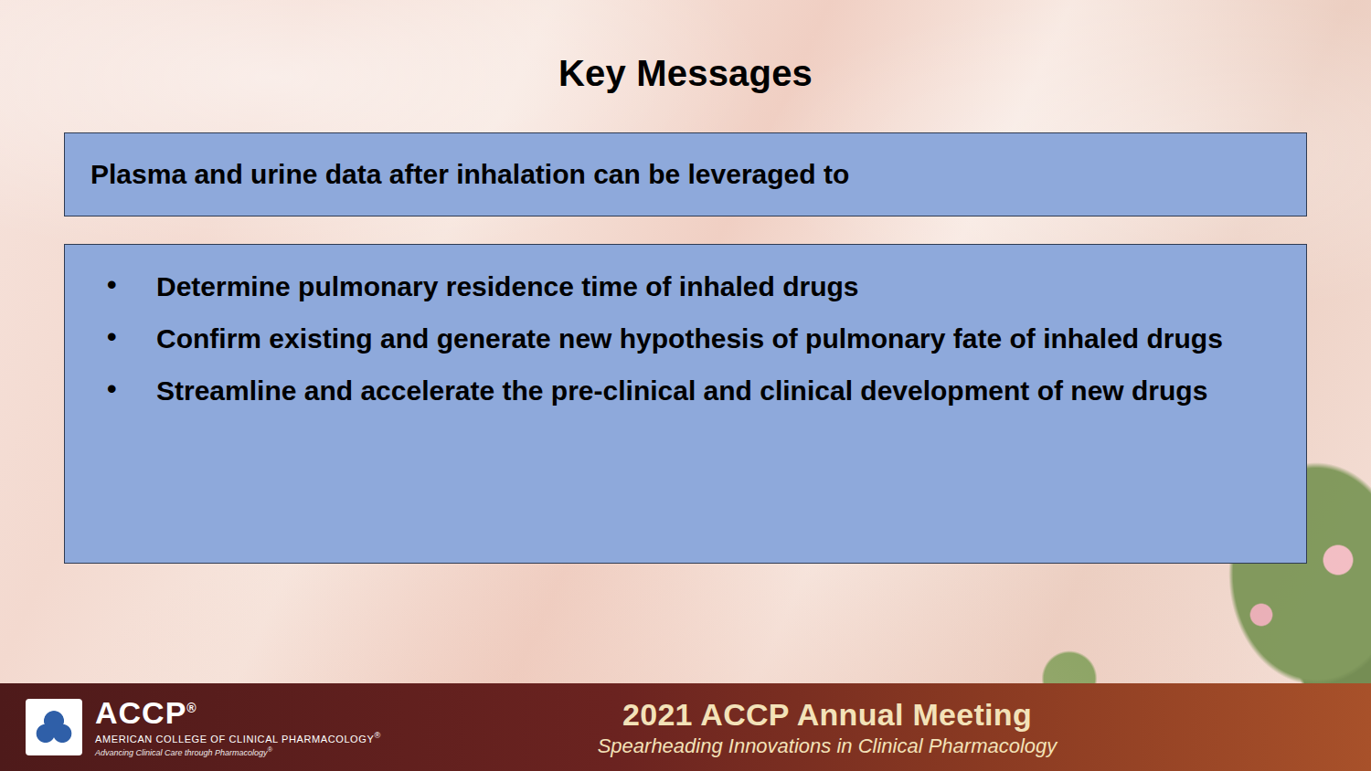Key Messages
Plasma and urine data after inhalation can be leveraged to
Determine pulmonary residence time of inhaled drugs
Confirm existing and generate new hypothesis of pulmonary fate of inhaled drugs
Streamline and accelerate the pre-clinical and clinical development of new drugs
ACCP®
American College of Clinical Pharmacology®
Advancing Clinical Care through Pharmacology®
2021 ACCP Annual Meeting
Spearheading Innovations in Clinical Pharmacology